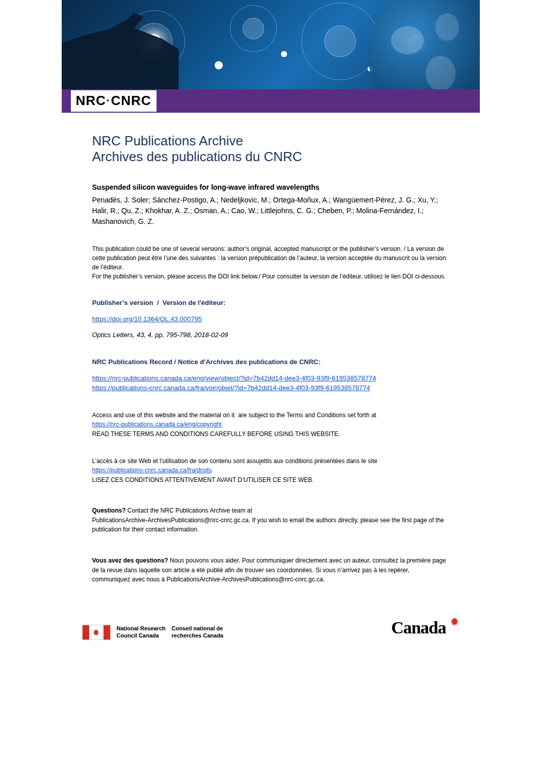NRC·CNRC
NRC Publications Archive Archives des publications du CNRC
Suspended silicon waveguides for long-wave infrared wavelengths
Penadés, J. Soler; Sánchez-Postigo, A.; Nedeljkovic, M.; Ortega-Moñux, A.; Wangüemert-Pérez, J. G.; Xu, Y.; Halir, R.; Qu, Z.; Khokhar, A. Z.; Osman, A.; Cao, W.; Littlejohns, C. G.; Cheben, P.; Molina-Fernández, I.; Mashanovich, G. Z.
This publication could be one of several versions: author’s original, accepted manuscript or the publisher’s version. / La version de cette publication peut être l’une des suivantes : la version prépublication de l’auteur, la version acceptée du manuscrit ou la version de l’éditeur.
For the publisher’s version, please access the DOI link below./ Pour consulter la version de l’éditeur, utilisez le lien DOI ci-dessous.
Publisher’s version / Version de l'éditeur:
https://doi.org/10.1364/OL.43.000795
Optics Letters, 43, 4, pp. 795-798, 2018-02-09
NRC Publications Record / Notice d'Archives des publications de CNRC:
https://nrc-publications.canada.ca/eng/view/object/?id=7b42dd14-dee3-4f03-93f9-619538578774
https://publications-cnrc.canada.ca/fra/voir/objet/?id=7b42dd14-dee3-4f03-93f9-619538578774
Access and use of this website and the material on it are subject to the Terms and Conditions set forth at
https://nrc-publications.canada.ca/eng/copyright
READ THESE TERMS AND CONDITIONS CAREFULLY BEFORE USING THIS WEBSITE.
L’accès à ce site Web et l’utilisation de son contenu sont assujettis aux conditions présentées dans le site
https://publications-cnrc.canada.ca/fra/droits
LISEZ CES CONDITIONS ATTENTIVEMENT AVANT D’UTILISER CE SITE WEB.
Questions? Contact the NRC Publications Archive team at
PublicationsArchive-ArchivesPublications@nrc-cnrc.gc.ca. If you wish to email the authors directly, please see the first page of the publication for their contact information.
Vous avez des questions? Nous pouvons vous aider. Pour communiquer directement avec un auteur, consultez la première page de la revue dans laquelle son article a été publié afin de trouver ses coordonnées. Si vous n’arrivez pas à les repérer, communiquez avec nous à PublicationsArchive-ArchivesPublications@nrc-cnrc.gc.ca.
National Research Council Canada Conseil national de recherches Canada
Canada